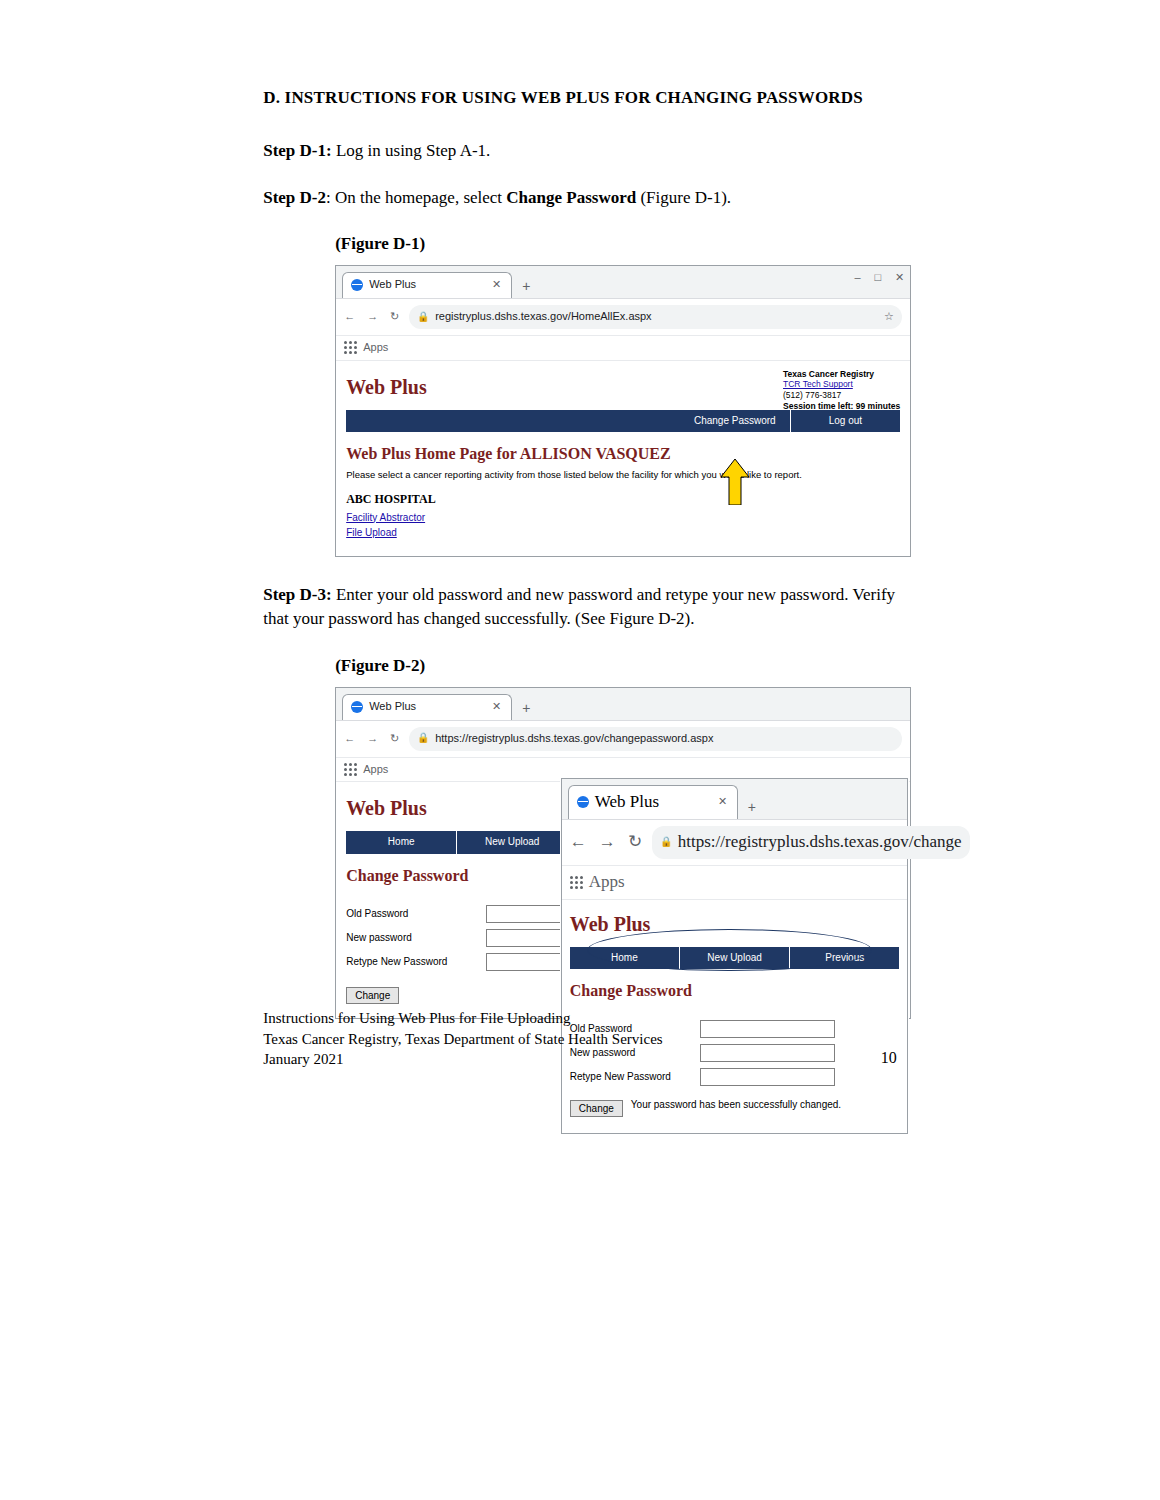D. INSTRUCTIONS FOR USING WEB PLUS FOR CHANGING PASSWORDS
Step D-1: Log in using Step A-1.
Step D-2: On the homepage, select Change Password (Figure D-1).
(Figure D-1)
Web Plus ✕
+
–□✕
←→↻
🔒 registryplus.dshs.texas.gov/HomeAllEx.aspx ☆
Apps
Texas Cancer Registry
TCR Tech Support
(512) 776-3817
Session time left: 99 minutes
Web Plus
Change Password
Log out
Web Plus Home Page for ALLISON VASQUEZ
Please select a cancer reporting activity from those listed below the facility for which you would like to report.
ABC HOSPITAL
Facility Abstractor File Upload
Step D-3: Enter your old password and new password and retype your new password. Verify that your password has changed successfully. (See Figure D-2).
(Figure D-2)
Web Plus ✕
+
←→↻
🔒 https://registryplus.dshs.texas.gov/changepassword.aspx
Apps
Web Plus
Home
New Upload
Previous Uploads
Download Files
Change Password
Change Password
Old Password
New password
Retype New Password
Change
Web Plus ✕
+
←→↻
🔒 https://registryplus.dshs.texas.gov/change
Apps
Web Plus
Home
New Upload
Previous
Change Password
Old Password
New password
Retype New Password
Change Your password has been successfully changed.
Instructions for Using Web Plus for File Uploading
Texas Cancer Registry, Texas Department of State Health Services
January 2021
10